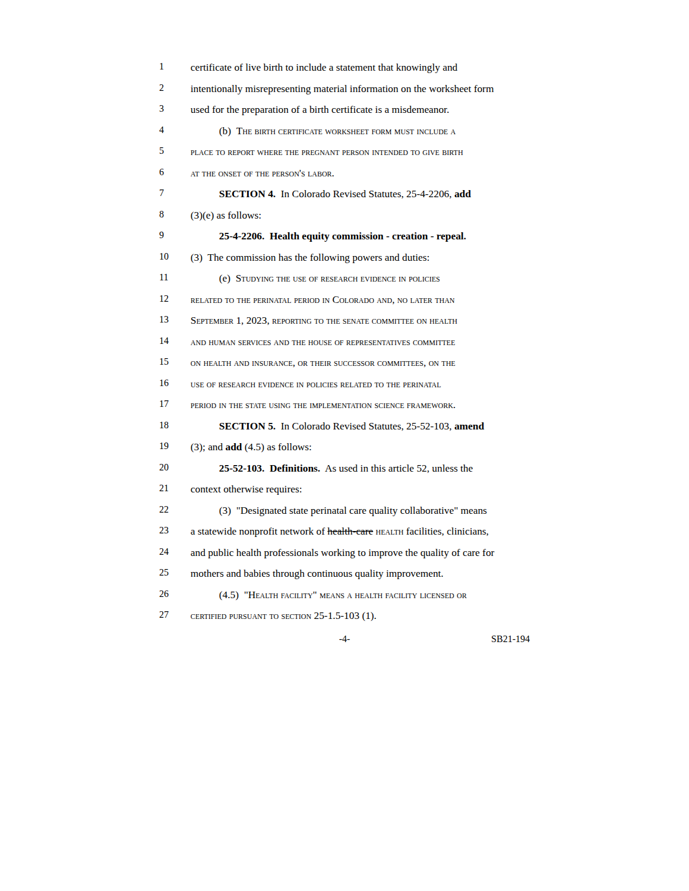| 1 | certificate of live birth to include a statement that knowingly and |
| 2 | intentionally misrepresenting material information on the worksheet form |
| 3 | used for the preparation of a birth certificate is a misdemeanor. |
| 4 | (b) The birth certificate worksheet form must include a |
| 5 | place to report where the pregnant person intended to give birth |
| 6 | at the onset of the person's labor. |
| 7 | SECTION 4. In Colorado Revised Statutes, 25-4-2206, add |
| 8 | (3)(e) as follows: |
| 9 | 25-4-2206. Health equity commission - creation - repeal. |
| 10 | (3) The commission has the following powers and duties: |
| 11 | (e) Studying the use of research evidence in policies |
| 12 | related to the perinatal period in Colorado and, no later than |
| 13 | September 1, 2023, reporting to the senate committee on health |
| 14 | and human services and the house of representatives committee |
| 15 | on health and insurance, or their successor committees, on the |
| 16 | use of research evidence in policies related to the perinatal |
| 17 | period in the state using the implementation science framework. |
| 18 | SECTION 5. In Colorado Revised Statutes, 25-52-103, amend |
| 19 | (3); and add (4.5) as follows: |
| 20 | 25-52-103. Definitions. As used in this article 52, unless the |
| 21 | context otherwise requires: |
| 22 | (3) "Designated state perinatal care quality collaborative" means |
| 23 | a statewide nonprofit network of health-care health facilities, clinicians, |
| 24 | and public health professionals working to improve the quality of care for |
| 25 | mothers and babies through continuous quality improvement. |
| 26 | (4.5) " Health facility " means a health facility licensed or |
| 27 | certified pursuant to section 25-1.5-103 (1). |
-4- SB21-194